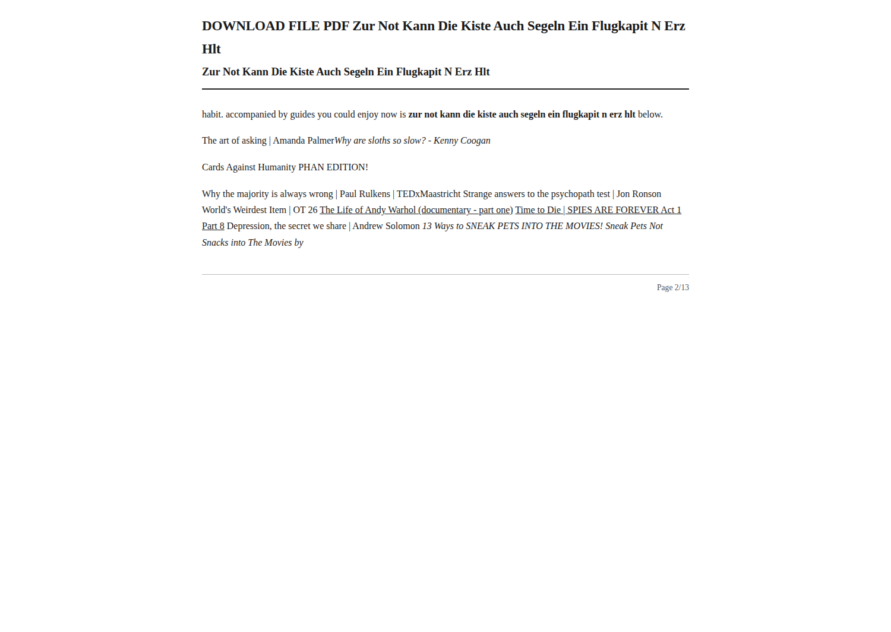Download File PDF Zur Not Kann Die Kiste Auch Segeln Ein Flugkapit N Erz Hlt
Zur Not Kann Die Kiste Auch Segeln Ein Flugkapit N Erz Hlt
habit. accompanied by guides you could enjoy now is zur not kann die kiste auch segeln ein flugkapit n erz hlt below.
The art of asking | Amanda PalmerWhy are sloths so slow? - Kenny Coogan
Cards Against Humanity PHAN EDITION!
Why the majority is always wrong | Paul Rulkens | TEDxMaastricht Strange answers to the psychopath test | Jon Ronson World's Weirdest Item | OT 26 The Life of Andy Warhol (documentary - part one) Time to Die | SPIES ARE FOREVER Act 1 Part 8 Depression, the secret we share | Andrew Solomon 13 Ways to SNEAK PETS INTO THE MOVIES! Sneak Pets Not Snacks into The Movies by
Page 2/13